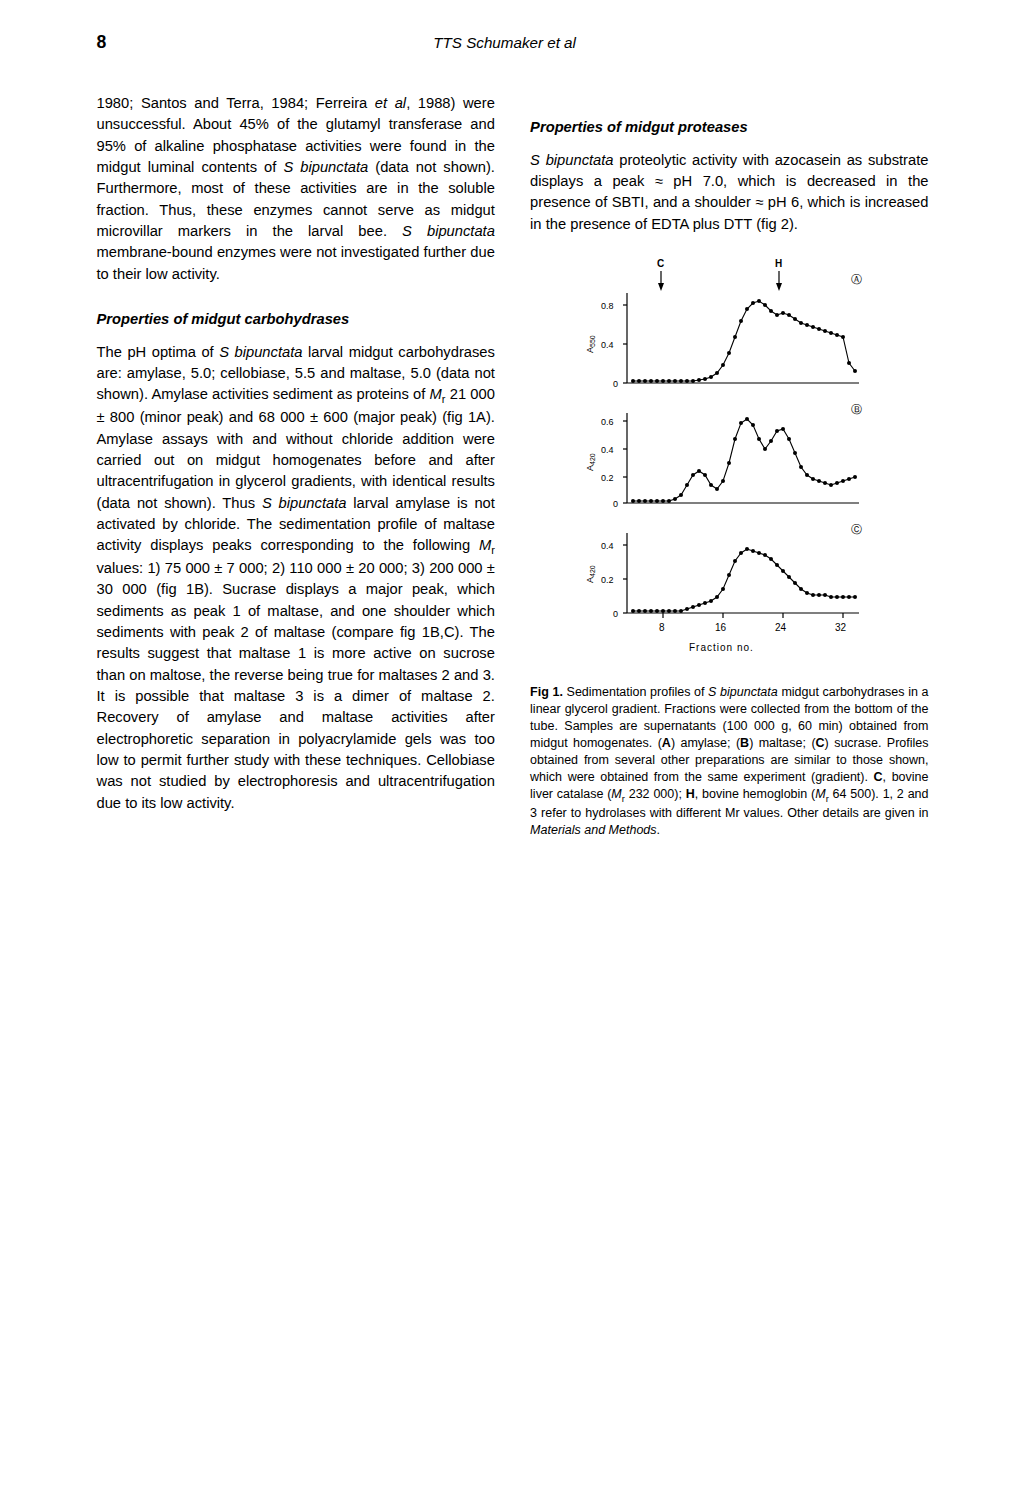8
TTS Schumaker et al
1980; Santos and Terra, 1984; Ferreira et al, 1988) were unsuccessful. About 45% of the glutamyl transferase and 95% of alkaline phosphatase activities were found in the midgut luminal contents of S bipunctata (data not shown). Furthermore, most of these activities are in the soluble fraction. Thus, these enzymes cannot serve as midgut microvillar markers in the larval bee. S bipunctata membrane-bound enzymes were not investigated further due to their low activity.
Properties of midgut carbohydrases
The pH optima of S bipunctata larval midgut carbohydrases are: amylase, 5.0; cellobiase, 5.5 and maltase, 5.0 (data not shown). Amylase activities sediment as proteins of Mr 21 000 ± 800 (minor peak) and 68 000 ± 600 (major peak) (fig 1A). Amylase assays with and without chloride addition were carried out on midgut homogenates before and after ultracentrifugation in glycerol gradients, with identical results (data not shown). Thus S bipunctata larval amylase is not activated by chloride. The sedimentation profile of maltase activity displays peaks corresponding to the following Mr values: 1) 75 000 ± 7 000; 2) 110 000 ± 20 000; 3) 200 000 ± 30 000 (fig 1B). Sucrase displays a major peak, which sediments as peak 1 of maltase, and one shoulder which sediments with peak 2 of maltase (compare fig 1B,C). The results suggest that maltase 1 is more active on sucrose than on maltose, the reverse being true for maltases 2 and 3. It is possible that maltase 3 is a dimer of maltase 2. Recovery of amylase and maltase activities after electrophoretic separation in polyacrylamide gels was too low to permit further study with these techniques. Cellobiase was not studied by electrophoresis and ultracentrifugation due to its low activity.
Properties of midgut proteases
S bipunctata proteolytic activity with azocasein as substrate displays a peak ≈ pH 7.0, which is decreased in the presence of SBTI, and a shoulder ≈ pH 6, which is increased in the presence of EDTA plus DTT (fig 2).
C H Ⓐ 0.8 0.4 0 A550 Ⓑ 0.6 0.4 0.2 0 A420 Ⓒ 0.4 0.2 0 A420 8 16 24 32 Fraction no.
Fig 1. Sedimentation profiles of S bipunctata midgut carbohydrases in a linear glycerol gradient. Fractions were collected from the bottom of the tube. Samples are supernatants (100 000 g, 60 min) obtained from midgut homogenates. (A) amylase; (B) maltase; (C) sucrase. Profiles obtained from several other preparations are similar to those shown, which were obtained from the same experiment (gradient). C, bovine liver catalase (Mr 232 000); H, bovine hemoglobin (Mr 64 500). 1, 2 and 3 refer to hydrolases with different Mr values. Other details are given in Materials and Methods.